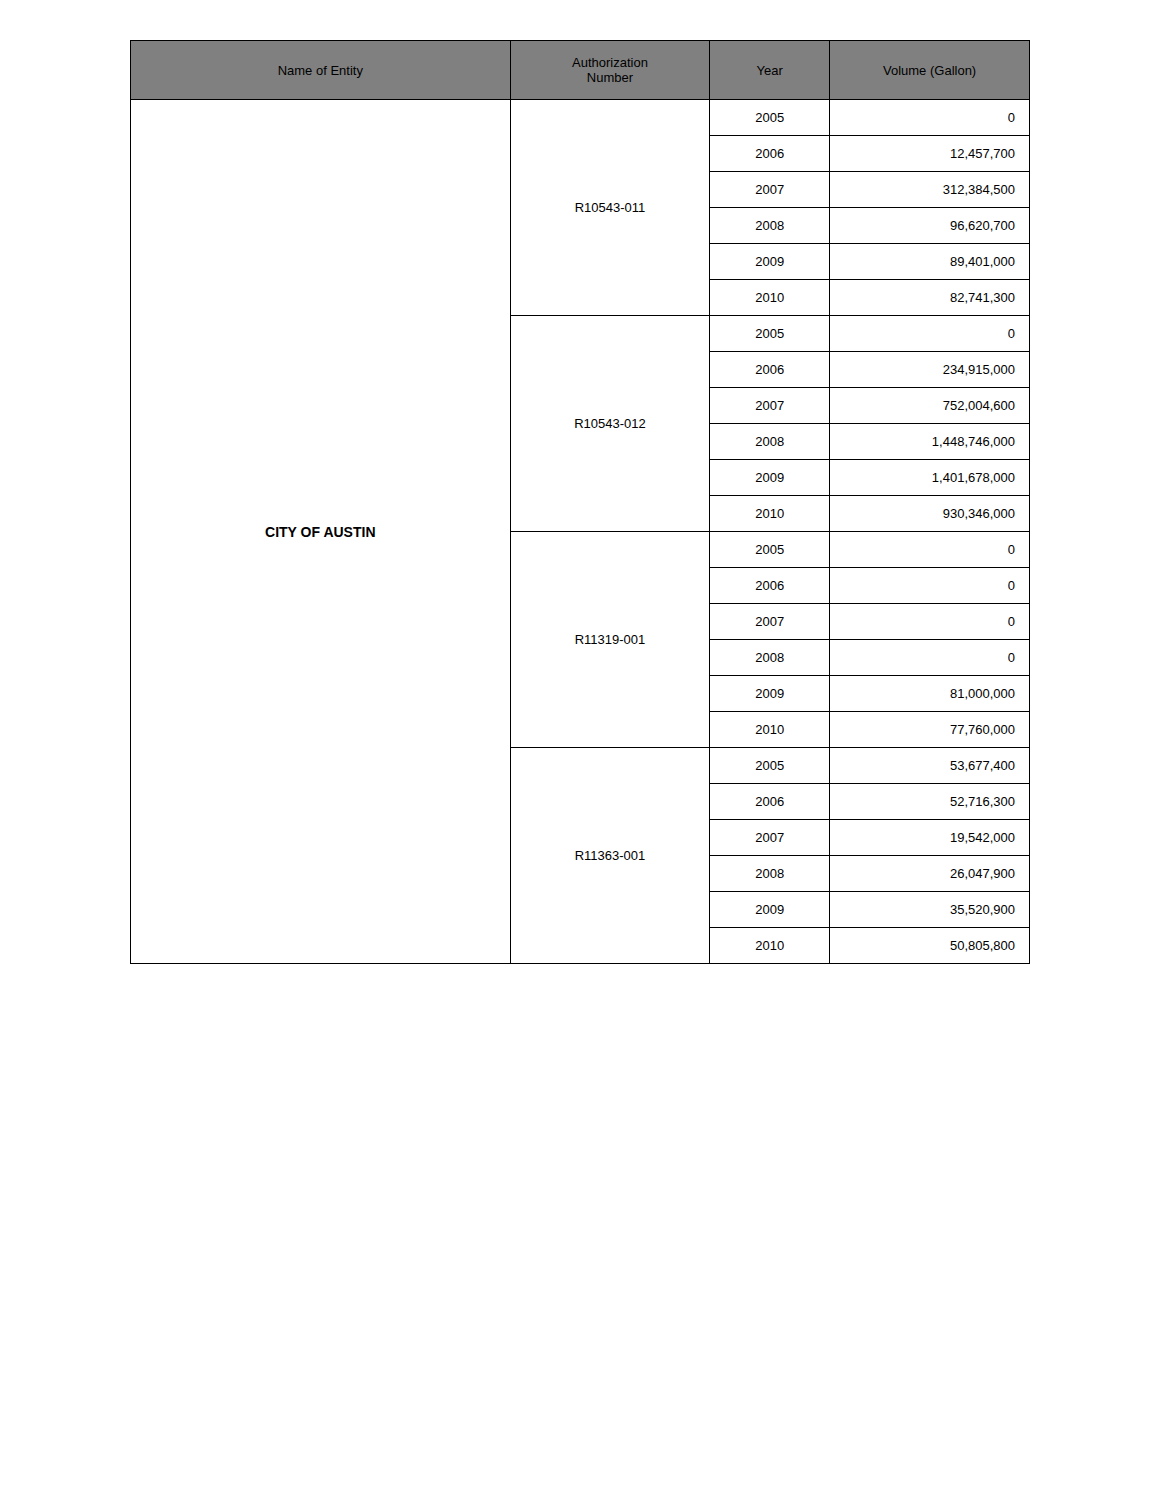| Name of Entity | Authorization Number | Year | Volume (Gallon) |
| --- | --- | --- | --- |
| CITY OF AUSTIN | R10543-011 | 2005 | 0 |
| 2006 | 12,457,700 |
| 2007 | 312,384,500 |
| 2008 | 96,620,700 |
| 2009 | 89,401,000 |
| 2010 | 82,741,300 |
| R10543-012 | 2005 | 0 |
| 2006 | 234,915,000 |
| 2007 | 752,004,600 |
| 2008 | 1,448,746,000 |
| 2009 | 1,401,678,000 |
| 2010 | 930,346,000 |
| R11319-001 | 2005 | 0 |
| 2006 | 0 |
| 2007 | 0 |
| 2008 | 0 |
| 2009 | 81,000,000 |
| 2010 | 77,760,000 |
| R11363-001 | 2005 | 53,677,400 |
| 2006 | 52,716,300 |
| 2007 | 19,542,000 |
| 2008 | 26,047,900 |
| 2009 | 35,520,900 |
| 2010 | 50,805,800 |